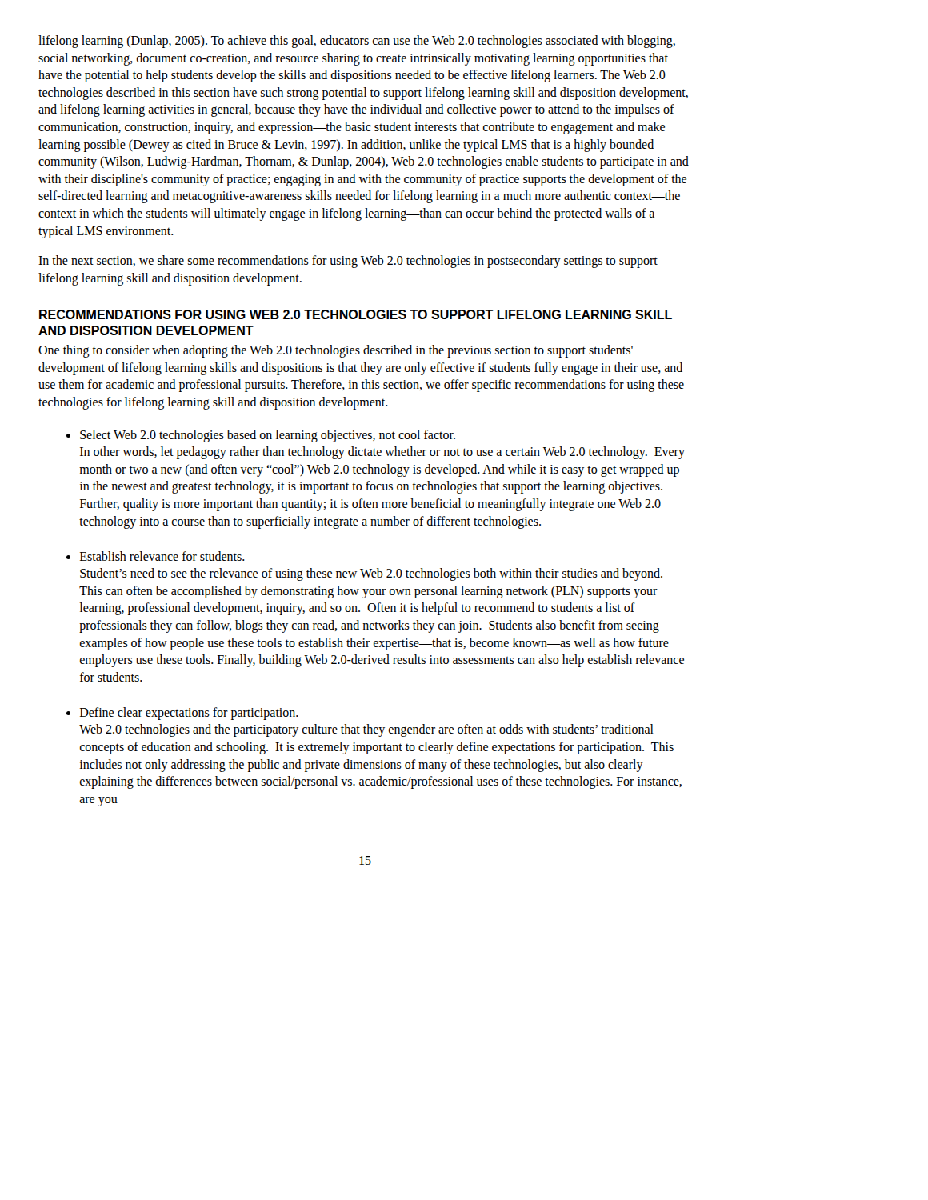lifelong learning (Dunlap, 2005). To achieve this goal, educators can use the Web 2.0 technologies associated with blogging, social networking, document co-creation, and resource sharing to create intrinsically motivating learning opportunities that have the potential to help students develop the skills and dispositions needed to be effective lifelong learners. The Web 2.0 technologies described in this section have such strong potential to support lifelong learning skill and disposition development, and lifelong learning activities in general, because they have the individual and collective power to attend to the impulses of communication, construction, inquiry, and expression—the basic student interests that contribute to engagement and make learning possible (Dewey as cited in Bruce & Levin, 1997). In addition, unlike the typical LMS that is a highly bounded community (Wilson, Ludwig-Hardman, Thornam, & Dunlap, 2004), Web 2.0 technologies enable students to participate in and with their discipline's community of practice; engaging in and with the community of practice supports the development of the self-directed learning and metacognitive-awareness skills needed for lifelong learning in a much more authentic context—the context in which the students will ultimately engage in lifelong learning—than can occur behind the protected walls of a typical LMS environment.
In the next section, we share some recommendations for using Web 2.0 technologies in postsecondary settings to support lifelong learning skill and disposition development.
RECOMMENDATIONS FOR USING WEB 2.0 TECHNOLOGIES TO SUPPORT LIFELONG LEARNING SKILL AND DISPOSITION DEVELOPMENT
One thing to consider when adopting the Web 2.0 technologies described in the previous section to support students' development of lifelong learning skills and dispositions is that they are only effective if students fully engage in their use, and use them for academic and professional pursuits. Therefore, in this section, we offer specific recommendations for using these technologies for lifelong learning skill and disposition development.
Select Web 2.0 technologies based on learning objectives, not cool factor.
In other words, let pedagogy rather than technology dictate whether or not to use a certain Web 2.0 technology. Every month or two a new (and often very “cool”) Web 2.0 technology is developed. And while it is easy to get wrapped up in the newest and greatest technology, it is important to focus on technologies that support the learning objectives. Further, quality is more important than quantity; it is often more beneficial to meaningfully integrate one Web 2.0 technology into a course than to superficially integrate a number of different technologies.
Establish relevance for students.
Student’s need to see the relevance of using these new Web 2.0 technologies both within their studies and beyond. This can often be accomplished by demonstrating how your own personal learning network (PLN) supports your learning, professional development, inquiry, and so on. Often it is helpful to recommend to students a list of professionals they can follow, blogs they can read, and networks they can join. Students also benefit from seeing examples of how people use these tools to establish their expertise—that is, become known—as well as how future employers use these tools. Finally, building Web 2.0-derived results into assessments can also help establish relevance for students.
Define clear expectations for participation.
Web 2.0 technologies and the participatory culture that they engender are often at odds with students’ traditional concepts of education and schooling. It is extremely important to clearly define expectations for participation. This includes not only addressing the public and private dimensions of many of these technologies, but also clearly explaining the differences between social/personal vs. academic/professional uses of these technologies. For instance, are you
15